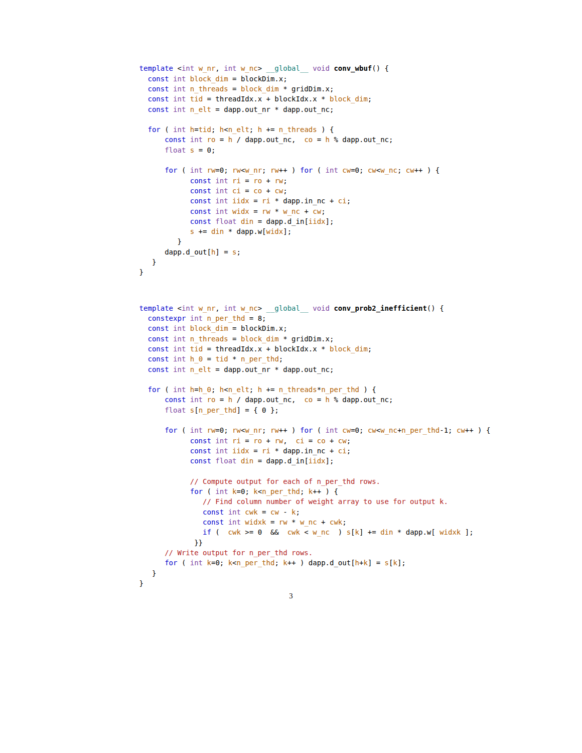template <int w_nr, int w_nc> __global__ void conv_wbuf() {
  const int block_dim = blockDim.x;
  const int n_threads = block_dim * gridDim.x;
  const int tid = threadIdx.x + blockIdx.x * block_dim;
  const int n_elt = dapp.out_nr * dapp.out_nc;

  for ( int h=tid; h<n_elt; h += n_threads ) {
      const int ro = h / dapp.out_nc,  co = h % dapp.out_nc;
      float s = 0;

      for ( int rw=0; rw<w_nr; rw++ ) for ( int cw=0; cw<w_nc; cw++ ) {
            const int ri = ro + rw;
            const int ci = co + cw;
            const int iidx = ri * dapp.in_nc + ci;
            const int widx = rw * w_nc + cw;
            const float din = dapp.d_in[iidx];
            s += din * dapp.w[widx];
         }
      dapp.d_out[h] = s;
   }
}
template <int w_nr, int w_nc> __global__ void conv_prob2_inefficient() {
  constexpr int n_per_thd = 8;
  const int block_dim = blockDim.x;
  const int n_threads = block_dim * gridDim.x;
  const int tid = threadIdx.x + blockIdx.x * block_dim;
  const int h_0 = tid * n_per_thd;
  const int n_elt = dapp.out_nr * dapp.out_nc;

  for ( int h=h_0; h<n_elt; h += n_threads*n_per_thd ) {
      const int ro = h / dapp.out_nc,  co = h % dapp.out_nc;
      float s[n_per_thd] = { 0 };

      for ( int rw=0; rw<w_nr; rw++ ) for ( int cw=0; cw<w_nc+n_per_thd-1; cw++ ) {
            const int ri = ro + rw,  ci = co + cw;
            const int iidx = ri * dapp.in_nc + ci;
            const float din = dapp.d_in[iidx];

            // Compute output for each of n_per_thd rows.
            for ( int k=0; k<n_per_thd; k++ ) {
               // Find column number of weight array to use for output k.
               const int cwk = cw - k;
               const int widxk = rw * w_nc + cwk;
               if (  cwk >= 0  &&  cwk < w_nc  ) s[k] += din * dapp.w[ widxk ];
             }}
      // Write output for n_per_thd rows.
      for ( int k=0; k<n_per_thd; k++ ) dapp.d_out[h+k] = s[k];
   }
}
3